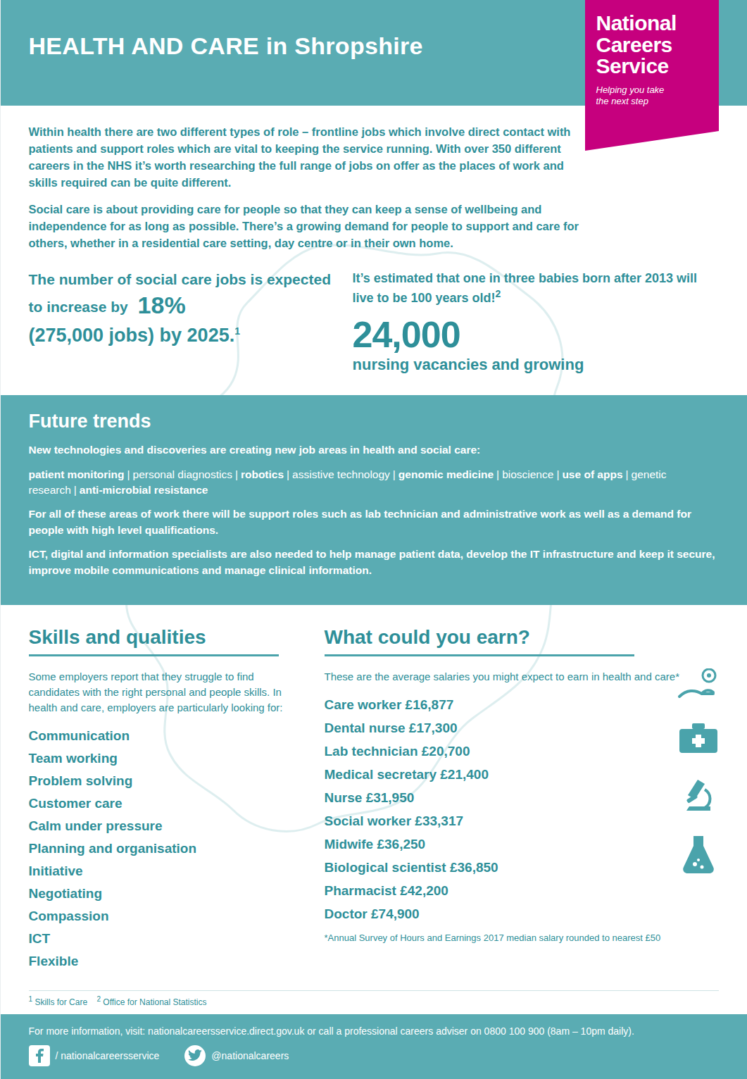HEALTH AND CARE in Shropshire
National Careers Service Helping you take
the next step
Within health there are two different types of role – frontline jobs which involve direct contact with patients and support roles which are vital to keeping the service running. With over 350 different careers in the NHS it’s worth researching the full range of jobs on offer as the places of work and skills required can be quite different.
Social care is about providing care for people so that they can keep a sense of wellbeing and independence for as long as possible. There’s a growing demand for people to support and care for others, whether in a residential care setting, day centre or in their own home.
The number of social care jobs is expected to increase by 18%
(275,000 jobs) by 2025.1
It’s estimated that one in three babies born after 2013 will live to be 100 years old!2
24,000
nursing vacancies and growing
Future trends
New technologies and discoveries are creating new job areas in health and social care:
patient monitoring|personal diagnostics|robotics|assistive technology|genomic medicine|bioscience|use of apps|genetic research|anti-microbial resistance
For all of these areas of work there will be support roles such as lab technician and administrative work as well as a demand for people with high level qualifications.
ICT, digital and information specialists are also needed to help manage patient data, develop the IT infrastructure and keep it secure, improve mobile communications and manage clinical information.
Skills and qualities
Some employers report that they struggle to find candidates with the right personal and people skills. In health and care, employers are particularly looking for:
Communication
Team working
Problem solving
Customer care
Calm under pressure
Planning and organisation
Initiative
Negotiating
Compassion
ICT
Flexible
What could you earn?
These are the average salaries you might expect to earn in health and care*
Care worker £16,877
Dental nurse £17,300
Lab technician £20,700
Medical secretary £21,400
Nurse £31,950
Social worker £33,317
Midwife £36,250
Biological scientist £36,850
Pharmacist £42,200
Doctor £74,900
*Annual Survey of Hours and Earnings 2017 median salary rounded to nearest £50
1 Skills for Care 2 Office for National Statistics
For more information, visit: nationalcareersservice.direct.gov.uk or call a professional careers adviser on 0800 100 900 (8am – 10pm daily).
/ nationalcareersservice
@nationalcareers